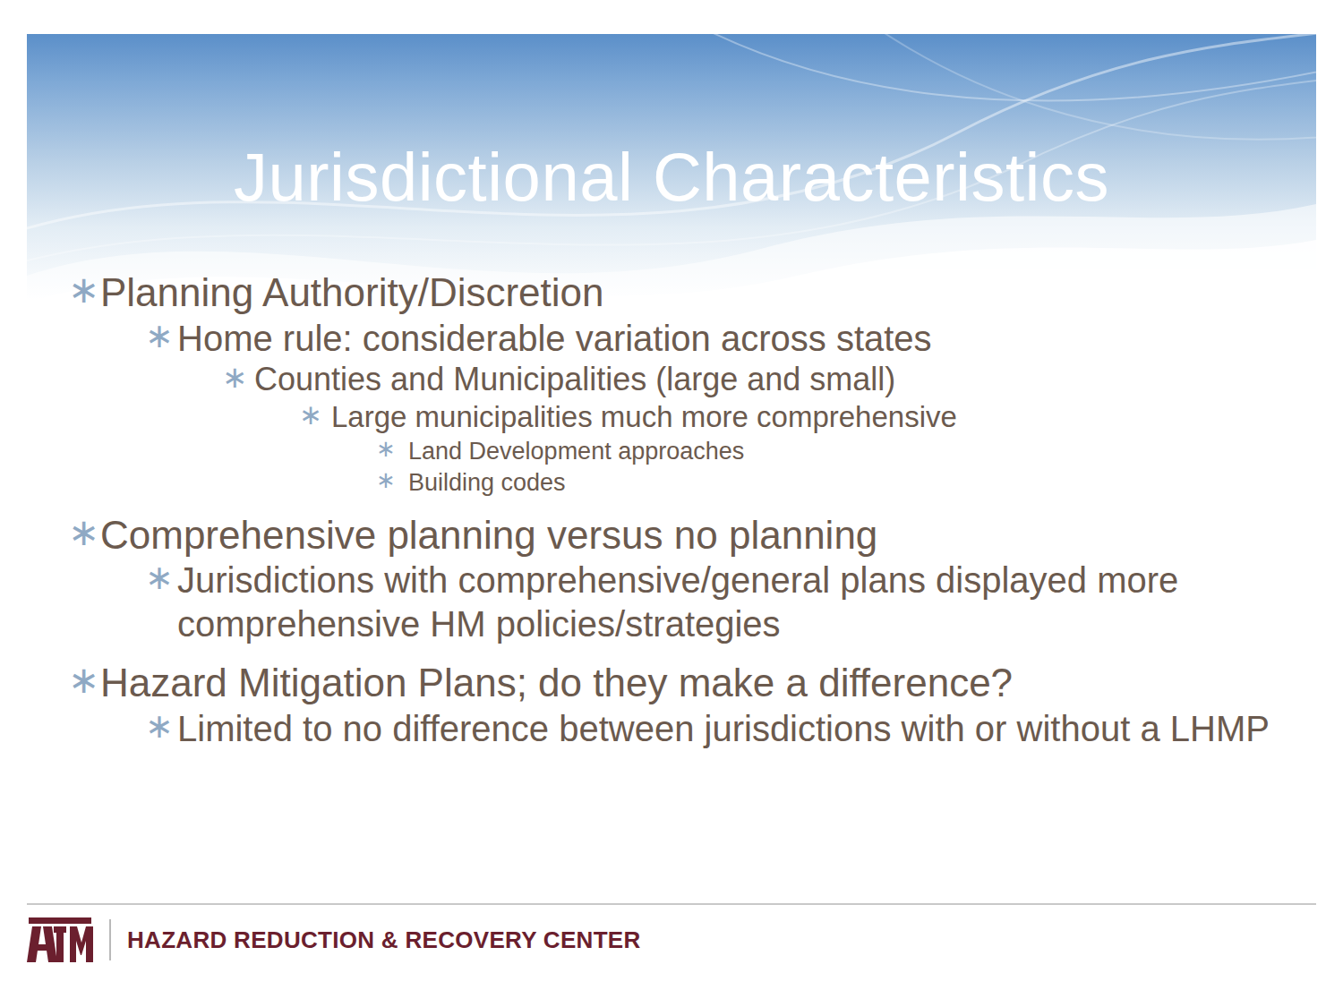Jurisdictional Characteristics
Planning Authority/Discretion
Home rule: considerable variation across states
Counties and Municipalities (large and small)
Large municipalities much more comprehensive
Land Development approaches
Building codes
Comprehensive planning versus no planning
Jurisdictions with comprehensive/general plans displayed more comprehensive HM policies/strategies
Hazard Mitigation Plans; do they make a difference?
Limited to no difference between jurisdictions with or without a LHMP
HAZARD REDUCTION & RECOVERY CENTER